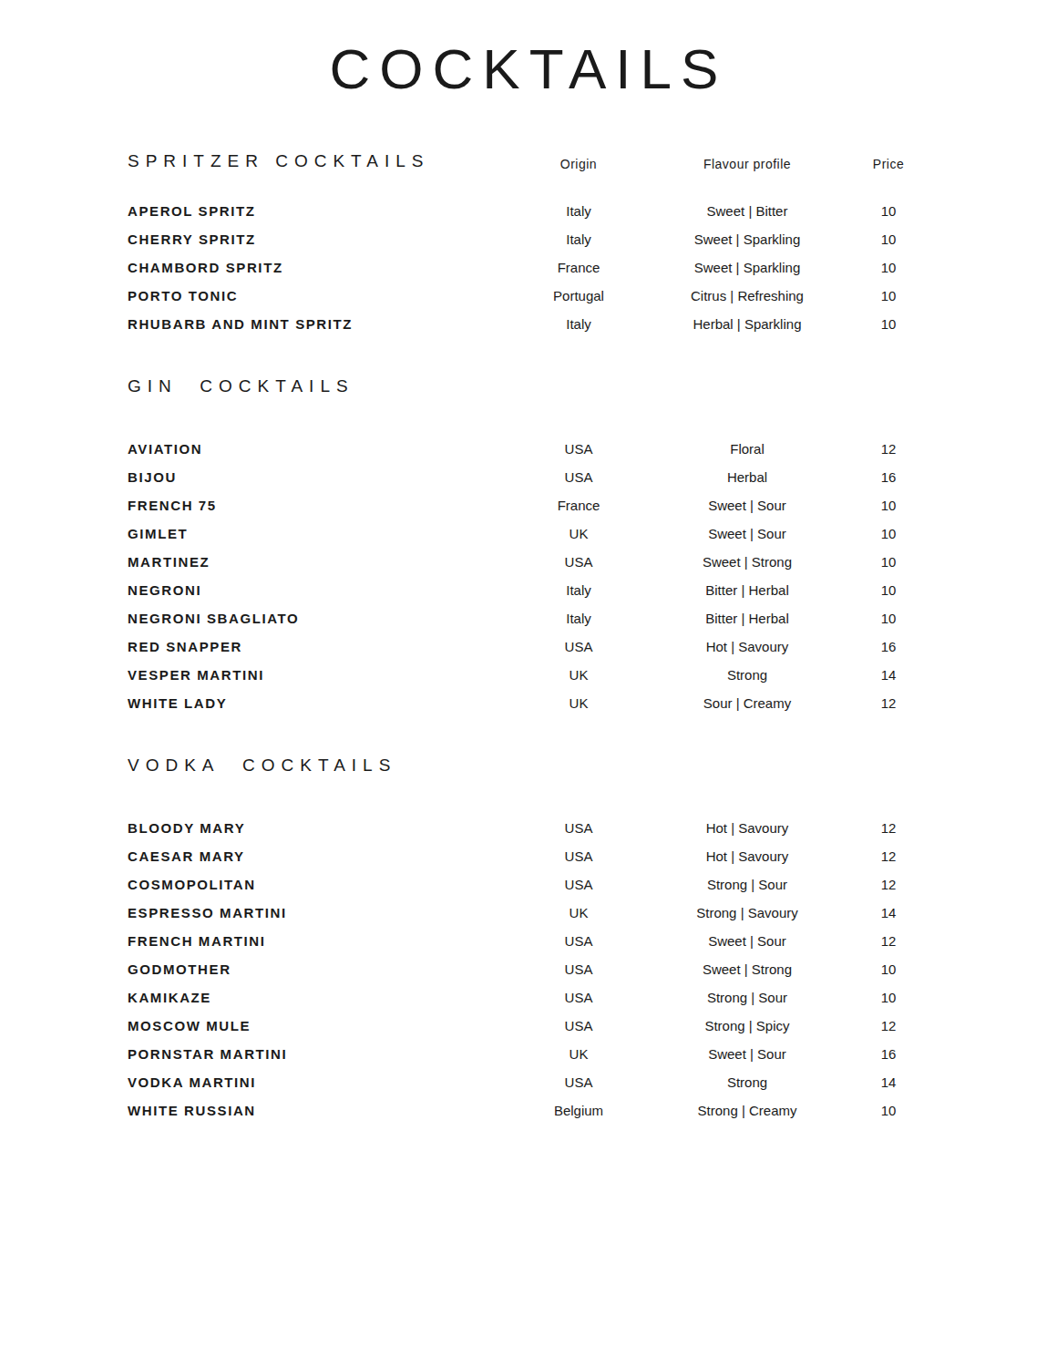Cocktails
Spritzer Cocktails
Origin
Flavour profile
Price
| Aperol Spritz | Italy | Sweet / Bitter | 10 |
| Cherry Spritz | Italy | Sweet / Sparkling | 10 |
| Chambord Spritz | France | Sweet / Sparkling | 10 |
| Porto Tonic | Portugal | Citrus / Refreshing | 10 |
| Rhubarb and Mint Spritz | Italy | Herbal / Sparkling | 10 |
Gin Cocktails
| Aviation | USA | Floral | 12 |
| Bijou | USA | Herbal | 16 |
| French 75 | France | Sweet / Sour | 10 |
| Gimlet | UK | Sweet / Sour | 10 |
| Martinez | USA | Sweet / Strong | 10 |
| Negroni | Italy | Bitter / Herbal | 10 |
| Negroni Sbagliato | Italy | Bitter / Herbal | 10 |
| Red Snapper | USA | Hot / Savoury | 16 |
| Vesper Martini | UK | Strong | 14 |
| White Lady | UK | Sour / Creamy | 12 |
Vodka Cocktails
| Bloody Mary | USA | Hot / Savoury | 12 |
| Caesar Mary | USA | Hot / Savoury | 12 |
| Cosmopolitan | USA | Strong / Sour | 12 |
| Espresso Martini | UK | Strong / Savoury | 14 |
| French Martini | USA | Sweet / Sour | 12 |
| Godmother | USA | Sweet / Strong | 10 |
| Kamikaze | USA | Strong / Sour | 10 |
| Moscow Mule | USA | Strong / Spicy | 12 |
| Pornstar Martini | UK | Sweet / Sour | 16 |
| Vodka Martini | USA | Strong | 14 |
| White Russian | Belgium | Strong / Creamy | 10 |